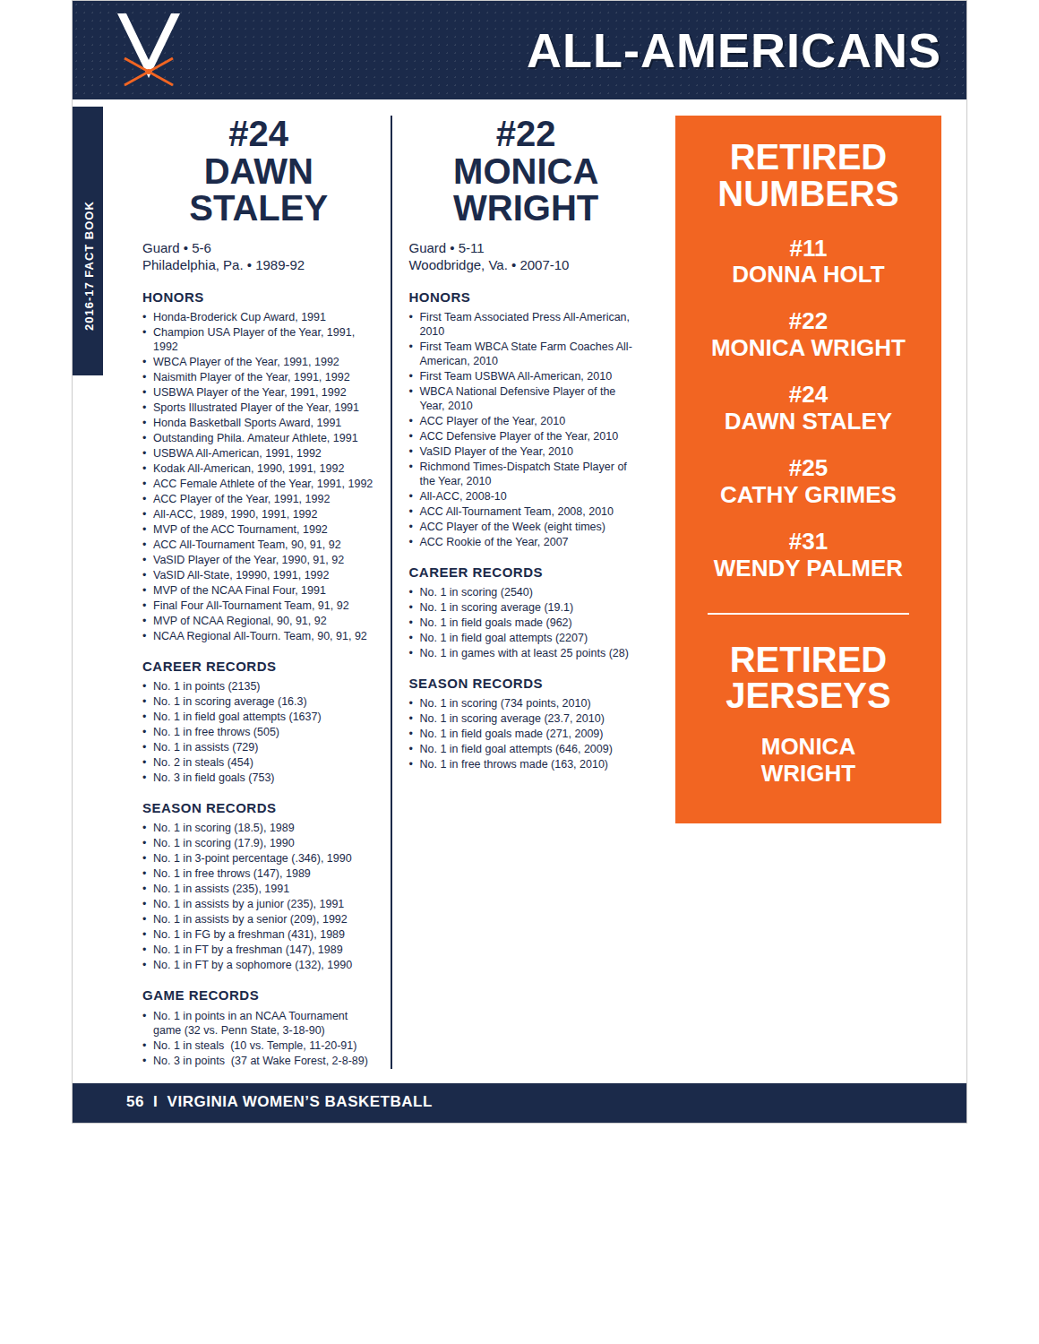All-Americans
2016-17 FACT BOOK
#24
Dawn
Staley
Guard • 5-6
Philadelphia, Pa. • 1989-92
Honors
Honda-Broderick Cup Award, 1991
Champion USA Player of the Year, 1991, 1992
WBCA Player of the Year, 1991, 1992
Naismith Player of the Year, 1991, 1992
USBWA Player of the Year, 1991, 1992
Sports Illustrated Player of the Year, 1991
Honda Basketball Sports Award, 1991
Outstanding Phila. Amateur Athlete, 1991
USBWA All-American, 1991, 1992
Kodak All-American, 1990, 1991, 1992
ACC Female Athlete of the Year, 1991, 1992
ACC Player of the Year, 1991, 1992
All-ACC, 1989, 1990, 1991, 1992
MVP of the ACC Tournament, 1992
ACC All-Tournament Team, 90, 91, 92
VaSID Player of the Year, 1990, 91, 92
VaSID All-State, 19990, 1991, 1992
MVP of the NCAA Final Four, 1991
Final Four All-Tournament Team, 91, 92
MVP of NCAA Regional, 90, 91, 92
NCAA Regional All-Tourn. Team, 90, 91, 92
Career Records
No. 1 in points (2135)
No. 1 in scoring average (16.3)
No. 1 in field goal attempts (1637)
No. 1 in free throws (505)
No. 1 in assists (729)
No. 2 in steals (454)
No. 3 in field goals (753)
Season Records
No. 1 in scoring (18.5), 1989
No. 1 in scoring (17.9), 1990
No. 1 in 3-point percentage (.346), 1990
No. 1 in free throws (147), 1989
No. 1 in assists (235), 1991
No. 1 in assists by a junior (235), 1991
No. 1 in assists by a senior (209), 1992
No. 1 in FG by a freshman (431), 1989
No. 1 in FT by a freshman (147), 1989
No. 1 in FT by a sophomore (132), 1990
Game Records
No. 1 in points in an NCAA Tournament game (32 vs. Penn State, 3-18-90)
No. 1 in steals (10 vs. Temple, 11-20-91)
No. 3 in points (37 at Wake Forest, 2-8-89)
#22
Monica
Wright
Guard • 5-11
Woodbridge, Va. • 2007-10
Honors
First Team Associated Press All-American, 2010
First Team WBCA State Farm Coaches All-American, 2010
First Team USBWA All-American, 2010
WBCA National Defensive Player of the Year, 2010
ACC Player of the Year, 2010
ACC Defensive Player of the Year, 2010
VaSID Player of the Year, 2010
Richmond Times-Dispatch State Player of the Year, 2010
All-ACC, 2008-10
ACC All-Tournament Team, 2008, 2010
ACC Player of the Week (eight times)
ACC Rookie of the Year, 2007
Career Records
No. 1 in scoring (2540)
No. 1 in scoring average (19.1)
No. 1 in field goals made (962)
No. 1 in field goal attempts (2207)
No. 1 in games with at least 25 points (28)
Season Records
No. 1 in scoring (734 points, 2010)
No. 1 in scoring average (23.7, 2010)
No. 1 in field goals made (271, 2009)
No. 1 in field goal attempts (646, 2009)
No. 1 in free throws made (163, 2010)
Retired
Numbers
#11
Donna Holt
#22
Monica Wright
#24
Dawn Staley
#25
Cathy Grimes
#31
Wendy Palmer
Retired
Jerseys
Monica
Wright
56 I VIRGINIA WOMEN’S BASKETBALL